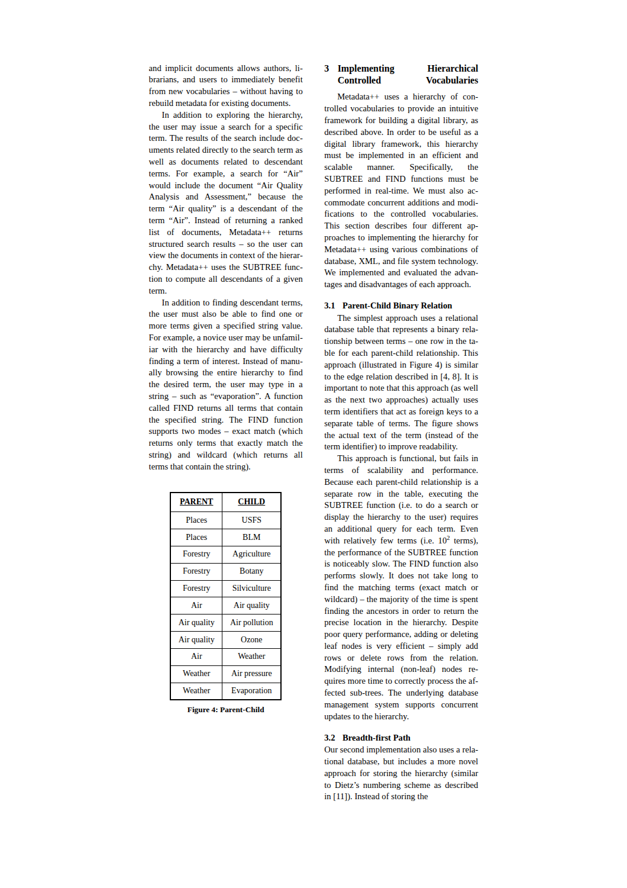and implicit documents allows authors, librarians, and users to immediately benefit from new vocabularies – without having to rebuild metadata for existing documents.
In addition to exploring the hierarchy, the user may issue a search for a specific term. The results of the search include documents related directly to the search term as well as documents related to descendant terms. For example, a search for “Air” would include the document “Air Quality Analysis and Assessment,” because the term “Air quality” is a descendant of the term “Air”. Instead of returning a ranked list of documents, Metadata++ returns structured search results – so the user can view the documents in context of the hierarchy. Metadata++ uses the SUBTREE function to compute all descendants of a given term.
In addition to finding descendant terms, the user must also be able to find one or more terms given a specified string value. For example, a novice user may be unfamiliar with the hierarchy and have difficulty finding a term of interest. Instead of manually browsing the entire hierarchy to find the desired term, the user may type in a string – such as “evaporation”. A function called FIND returns all terms that contain the specified string. The FIND function supports two modes – exact match (which returns only terms that exactly match the string) and wildcard (which returns all terms that contain the string).
| PARENT | CHILD |
| --- | --- |
| Places | USFS |
| Places | BLM |
| Forestry | Agriculture |
| Forestry | Botany |
| Forestry | Silviculture |
| Air | Air quality |
| Air quality | Air pollution |
| Air quality | Ozone |
| Air | Weather |
| Weather | Air pressure |
| Weather | Evaporation |
Figure 4: Parent-Child
3 Implementing Hierarchical Controlled Vocabularies
Metadata++ uses a hierarchy of controlled vocabularies to provide an intuitive framework for building a digital library, as described above. In order to be useful as a digital library framework, this hierarchy must be implemented in an efficient and scalable manner. Specifically, the SUBTREE and FIND functions must be performed in real-time. We must also accommodate concurrent additions and modifications to the controlled vocabularies. This section describes four different approaches to implementing the hierarchy for Metadata++ using various combinations of database, XML, and file system technology. We implemented and evaluated the advantages and disadvantages of each approach.
3.1 Parent-Child Binary Relation
The simplest approach uses a relational database table that represents a binary relationship between terms – one row in the table for each parent-child relationship. This approach (illustrated in Figure 4) is similar to the edge relation described in [4, 8]. It is important to note that this approach (as well as the next two approaches) actually uses term identifiers that act as foreign keys to a separate table of terms. The figure shows the actual text of the term (instead of the term identifier) to improve readability.
This approach is functional, but fails in terms of scalability and performance. Because each parent-child relationship is a separate row in the table, executing the SUBTREE function (i.e. to do a search or display the hierarchy to the user) requires an additional query for each term. Even with relatively few terms (i.e. 102 terms), the performance of the SUBTREE function is noticeably slow. The FIND function also performs slowly. It does not take long to find the matching terms (exact match or wildcard) – the majority of the time is spent finding the ancestors in order to return the precise location in the hierarchy. Despite poor query performance, adding or deleting leaf nodes is very efficient – simply add rows or delete rows from the relation. Modifying internal (non-leaf) nodes requires more time to correctly process the affected sub-trees. The underlying database management system supports concurrent updates to the hierarchy.
3.2 Breadth-first Path
Our second implementation also uses a relational database, but includes a more novel approach for storing the hierarchy (similar to Dietz’s numbering scheme as described in [11]). Instead of storing the